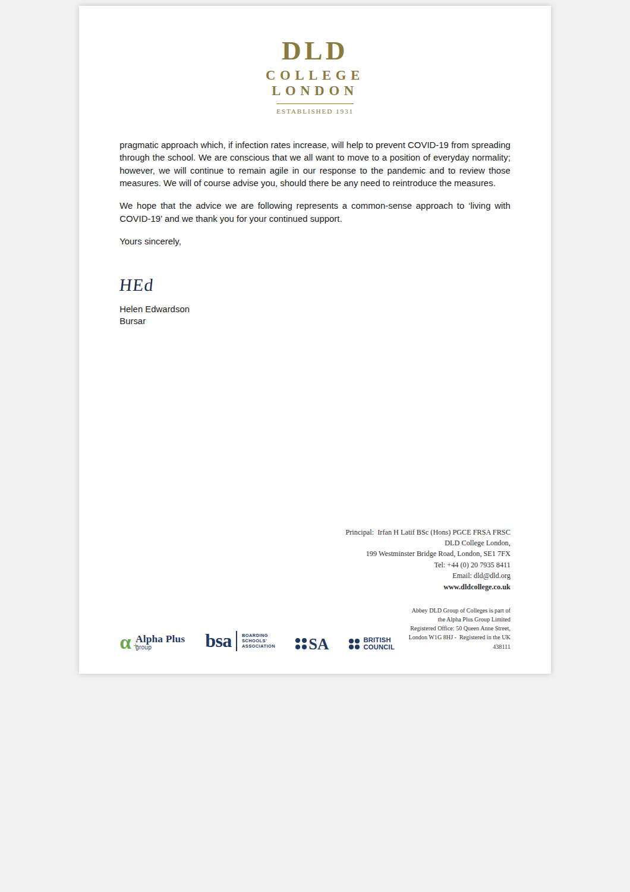DLD
COLLEGE
LONDON
ESTABLISHED 1931
pragmatic approach which, if infection rates increase, will help to prevent COVID-19 from spreading through the school. We are conscious that we all want to move to a position of everyday normality; however, we will continue to remain agile in our response to the pandemic and to review those measures. We will of course advise you, should there be any need to reintroduce the measures.
We hope that the advice we are following represents a common-sense approach to ‘living with COVID-19’ and we thank you for your continued support.
Yours sincerely,
H E d
Helen Edwardson
Bursar
Principal: Irfan H Latif BSc (Hons) PGCE FRSA FRSC
DLD College London,
199 Westminster Bridge Road, London, SE1 7FX
Tel: +44 (0) 20 7935 8411
Email: dld@dld.org
www.dldcollege.co.uk
α+
Alpha Plus
group
bsa
Boarding
Schools'
Association
SA
British
Council
Abbey DLD Group of Colleges is part of the Alpha Plus Group Limited
Registered Office: 50 Queen Anne Street, London W1G 8HJ - Registered in the UK 438111